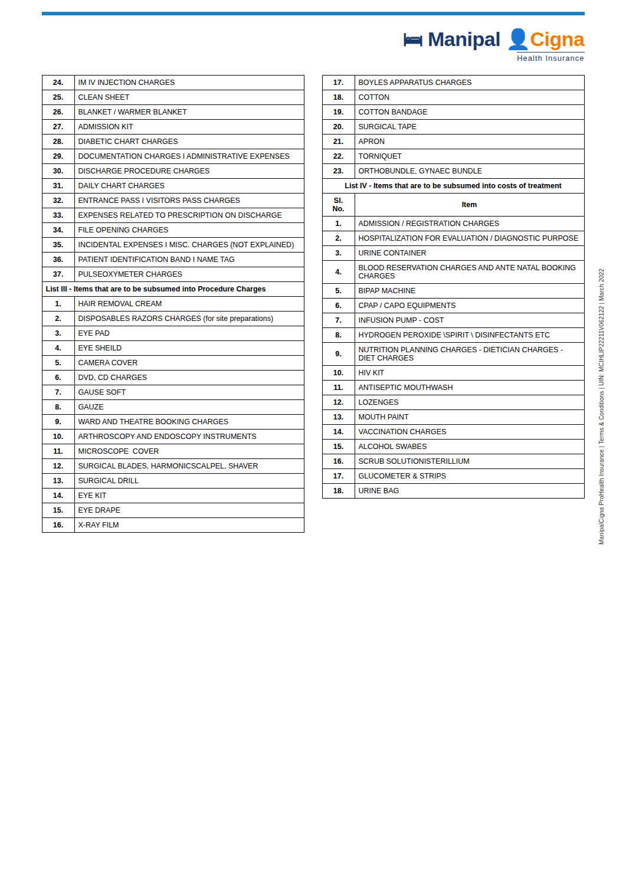🛏 Manipal 👤Cigna
Health Insurance
| 24. | IM IV INJECTION CHARGES |
| 25. | CLEAN SHEET |
| 26. | BLANKET / WARMER BLANKET |
| 27. | ADMISSION KIT |
| 28. | DIABETIC CHART CHARGES |
| 29. | DOCUMENTATION CHARGES I ADMINISTRATIVE EXPENSES |
| 30. | DISCHARGE PROCEDURE CHARGES |
| 31. | DAILY CHART CHARGES |
| 32. | ENTRANCE PASS I VISITORS PASS CHARGES |
| 33. | EXPENSES RELATED TO PRESCRIPTION ON DISCHARGE |
| 34. | FILE OPENING CHARGES |
| 35. | INCIDENTAL EXPENSES I MISC. CHARGES (NOT EXPLAINED) |
| 36. | PATIENT IDENTIFICATION BAND I NAME TAG |
| 37. | PULSEOXYMETER CHARGES |
| List III - Items that are to be subsumed into Procedure Charges |
| 1. | HAIR REMOVAL CREAM |
| 2. | DISPOSABLES RAZORS CHARGES (for site preparations) |
| 3. | EYE PAD |
| 4. | EYE SHEILD |
| 5. | CAMERA COVER |
| 6. | DVD, CD CHARGES |
| 7. | GAUSE SOFT |
| 8. | GAUZE |
| 9. | WARD AND THEATRE BOOKING CHARGES |
| 10. | ARTHROSCOPY AND ENDOSCOPY INSTRUMENTS |
| 11. | MICROSCOPE COVER |
| 12. | SURGICAL BLADES, HARMONICSCALPEL, SHAVER |
| 13. | SURGICAL DRILL |
| 14. | EYE KIT |
| 15. | EYE DRAPE |
| 16. | X-RAY FILM |
| 17. | BOYLES APPARATUS CHARGES |
| 18. | COTTON |
| 19. | COTTON BANDAGE |
| 20. | SURGICAL TAPE |
| 21. | APRON |
| 22. | TORNIQUET |
| 23. | ORTHOBUNDLE, GYNAEC BUNDLE |
| List IV - Items that are to be subsumed into costs of treatment |
| Sl. No. | Item |
| 1. | ADMISSION / REGISTRATION CHARGES |
| 2. | HOSPITALIZATION FOR EVALUATION / DIAGNOSTIC PURPOSE |
| 3. | URINE CONTAINER |
| 4. | BLOOD RESERVATION CHARGES AND ANTE NATAL BOOKING CHARGES |
| 5. | BIPAP MACHINE |
| 6. | CPAP / CAPO EQUIPMENTS |
| 7. | INFUSION PUMP - COST |
| 8. | HYDROGEN PEROXIDE \SPIRIT \ DISINFECTANTS ETC |
| 9. | NUTRITION PLANNING CHARGES - DIETICIAN CHARGES - DIET CHARGES |
| 10. | HIV KIT |
| 11. | ANTISEPTIC MOUTHWASH |
| 12. | LOZENGES |
| 13. | MOUTH PAINT |
| 14. | VACCINATION CHARGES |
| 15. | ALCOHOL SWABES |
| 16. | SCRUB SOLUTIONISTERILLIUM |
| 17. | GLUCOMETER & STRIPS |
| 18. | URINE BAG |
ManipalCigna ProHealth Insurance | Terms & Conditions | UIN: MCIHLIP22211V062122 | March 2022